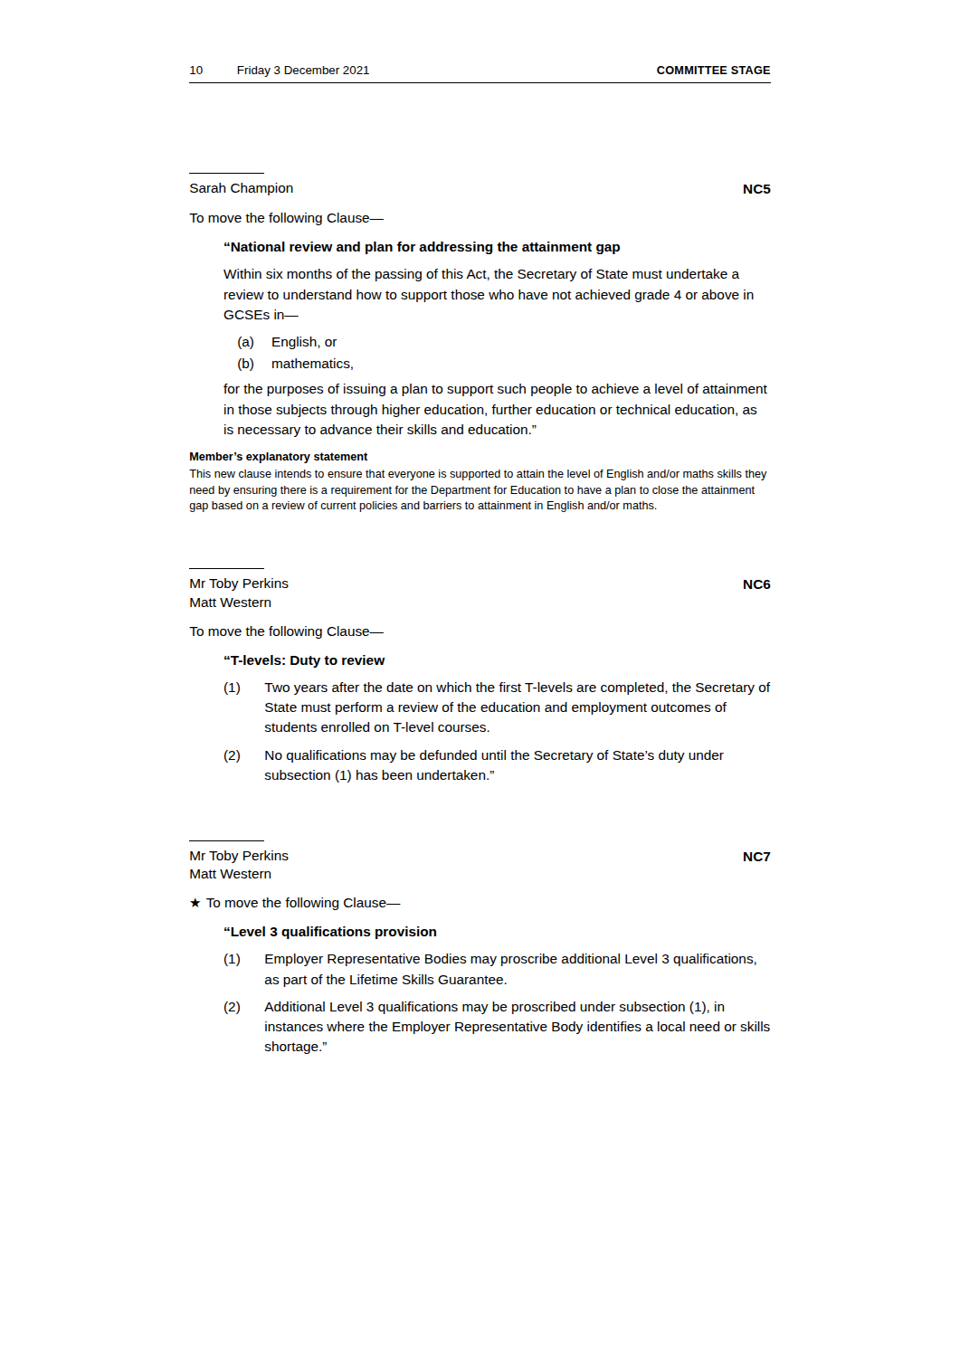10 Friday 3 December 2021
Committee Stage
Sarah Champion
NC5
To move the following Clause—
“National review and plan for addressing the attainment gap
Within six months of the passing of this Act, the Secretary of State must undertake a review to understand how to support those who have not achieved grade 4 or above in GCSEs in—
(a) English, or
(b) mathematics,
for the purposes of issuing a plan to support such people to achieve a level of attainment in those subjects through higher education, further education or technical education, as is necessary to advance their skills and education.”
Member’s explanatory statement
This new clause intends to ensure that everyone is supported to attain the level of English and/or maths skills they need by ensuring there is a requirement for the Department for Education to have a plan to close the attainment gap based on a review of current policies and barriers to attainment in English and/or maths.
Mr Toby Perkins
Matt Western
NC6
To move the following Clause—
“T-levels: Duty to review
(1) Two years after the date on which the first T-levels are completed, the Secretary of State must perform a review of the education and employment outcomes of students enrolled on T-level courses.
(2) No qualifications may be defunded until the Secretary of State’s duty under subsection (1) has been undertaken.”
Mr Toby Perkins
Matt Western
NC7
To move the following Clause—
“Level 3 qualifications provision
(1) Employer Representative Bodies may proscribe additional Level 3 qualifications, as part of the Lifetime Skills Guarantee.
(2) Additional Level 3 qualifications may be proscribed under subsection (1), in instances where the Employer Representative Body identifies a local need or skills shortage.”